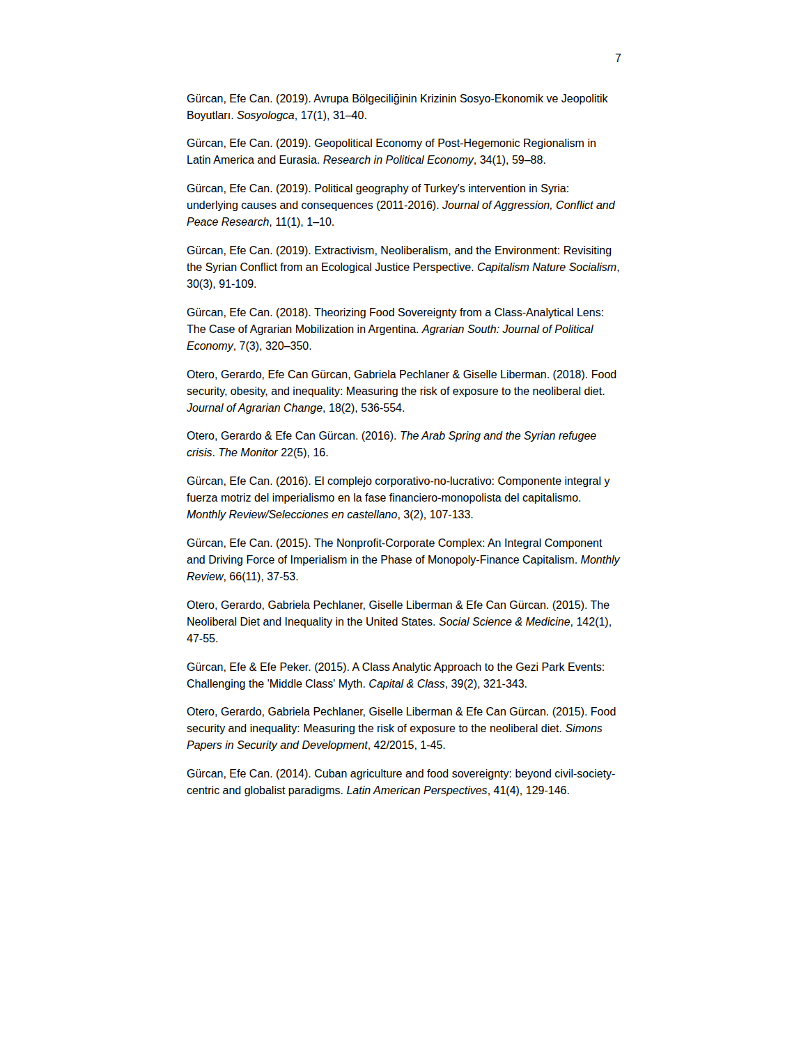7
Gürcan, Efe Can. (2019). Avrupa Bölgeciliğinin Krizinin Sosyo-Ekonomik ve Jeopolitik Boyutları. Sosyologca, 17(1), 31–40.
Gürcan, Efe Can. (2019). Geopolitical Economy of Post-Hegemonic Regionalism in Latin America and Eurasia. Research in Political Economy, 34(1), 59–88.
Gürcan, Efe Can. (2019). Political geography of Turkey's intervention in Syria: underlying causes and consequences (2011-2016). Journal of Aggression, Conflict and Peace Research, 11(1), 1–10.
Gürcan, Efe Can. (2019). Extractivism, Neoliberalism, and the Environment: Revisiting the Syrian Conflict from an Ecological Justice Perspective. Capitalism Nature Socialism, 30(3), 91-109.
Gürcan, Efe Can. (2018). Theorizing Food Sovereignty from a Class-Analytical Lens: The Case of Agrarian Mobilization in Argentina. Agrarian South: Journal of Political Economy, 7(3), 320–350.
Otero, Gerardo, Efe Can Gürcan, Gabriela Pechlaner & Giselle Liberman. (2018). Food security, obesity, and inequality: Measuring the risk of exposure to the neoliberal diet. Journal of Agrarian Change, 18(2), 536-554.
Otero, Gerardo & Efe Can Gürcan. (2016). The Arab Spring and the Syrian refugee crisis. The Monitor 22(5), 16.
Gürcan, Efe Can. (2016). El complejo corporativo-no-lucrativo: Componente integral y fuerza motriz del imperialismo en la fase financiero-monopolista del capitalismo. Monthly Review/Selecciones en castellano, 3(2), 107-133.
Gürcan, Efe Can. (2015). The Nonprofit-Corporate Complex: An Integral Component and Driving Force of Imperialism in the Phase of Monopoly-Finance Capitalism. Monthly Review, 66(11), 37-53.
Otero, Gerardo, Gabriela Pechlaner, Giselle Liberman & Efe Can Gürcan. (2015). The Neoliberal Diet and Inequality in the United States. Social Science & Medicine, 142(1), 47-55.
Gürcan, Efe & Efe Peker. (2015). A Class Analytic Approach to the Gezi Park Events: Challenging the 'Middle Class' Myth. Capital & Class, 39(2), 321-343.
Otero, Gerardo, Gabriela Pechlaner, Giselle Liberman & Efe Can Gürcan. (2015). Food security and inequality: Measuring the risk of exposure to the neoliberal diet. Simons Papers in Security and Development, 42/2015, 1-45.
Gürcan, Efe Can. (2014). Cuban agriculture and food sovereignty: beyond civil-society-centric and globalist paradigms. Latin American Perspectives, 41(4), 129-146.